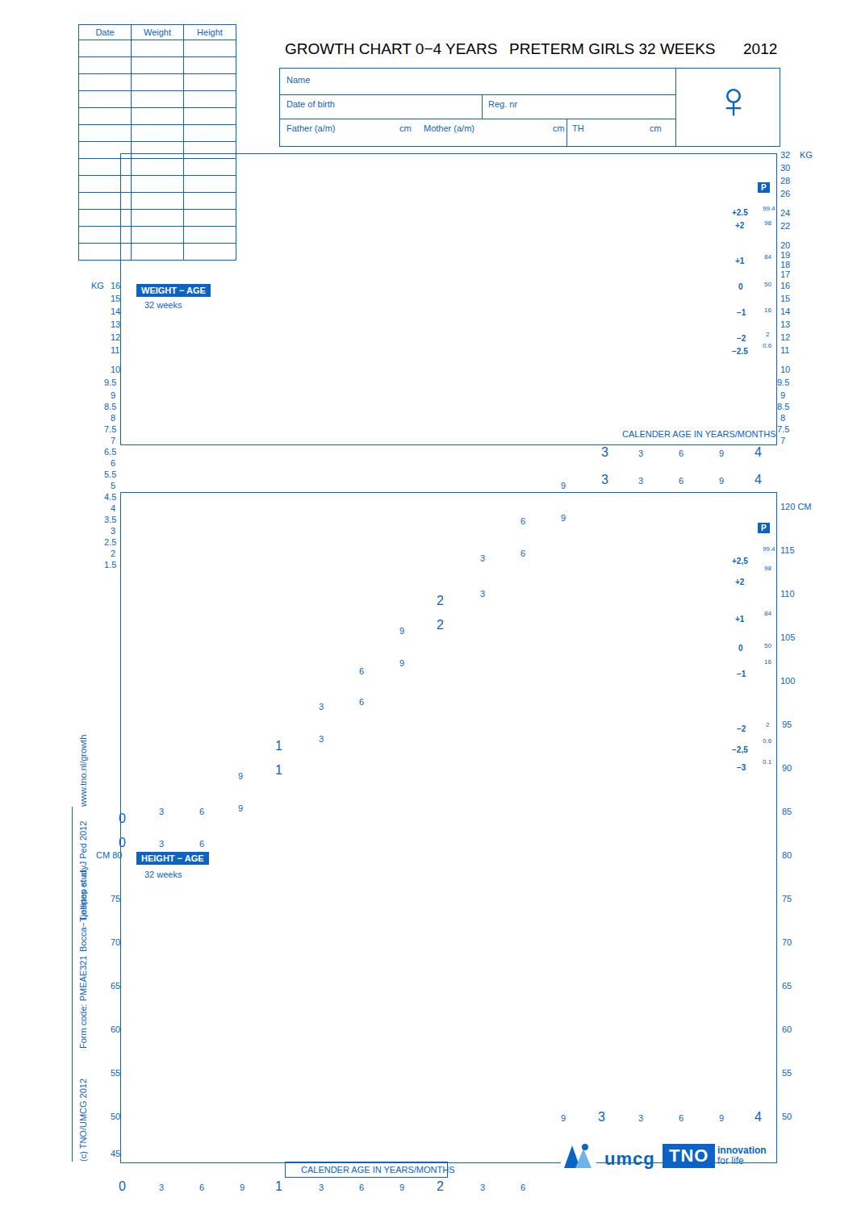| Date | Weight | Height |
| --- | --- | --- |
GROWTH CHART 0−4 YEARS
PRETERM GIRLS 32 WEEKS
2012
Name
Date of birth
Reg. nr
Father (a/m)
cm
Mother (a/m)
cm
TH
cm
♀
WEIGHT − AGE
32 weeks
P
KG
16
15
14
13
12
11
10
9.5
9
8.5
8
7.5
7
6.5
6
5.5
5
4.5
4
3.5
3
2.5
2
1.5
32
KG
30
28
26
24
22
20
19
18
17
16
15
14
13
12
11
10
9.5
9
8.5
8
7.5
7
+2.5
+2
+1
0
−1
−2
−2.5
99.4
98
84
50
16
2
0.6
CALENDER AGE IN YEARS/MONTHS
3
3
6
9
4
3
3
6
9
4
9
6
9
3
6
2
3
2
9
6
9
3
6
1
3
1
9
9
0
3
6
0
3
6
HEIGHT − AGE
32 weeks
P
120 CM
115
110
105
100
95
90
85
80
75
70
65
60
55
50
CM 80
75
70
65
60
55
50
45
+2,5
+2
+1
0
−1
−2
−2,5
−3
99.4
98
84
50
16
2
0.6
0.1
CALENDER AGE IN YEARS/MONTHS
0
3
6
9
1
3
6
9
2
3
6
9
3
3
6
9
4
Bocca−Tjeertes et al, J Ped 2012
www.tno.nl/growth
Lollipop study
Form code: PMEAE321
(c) TNO/UMCG 2012
umcg
TNO
innovation
for life